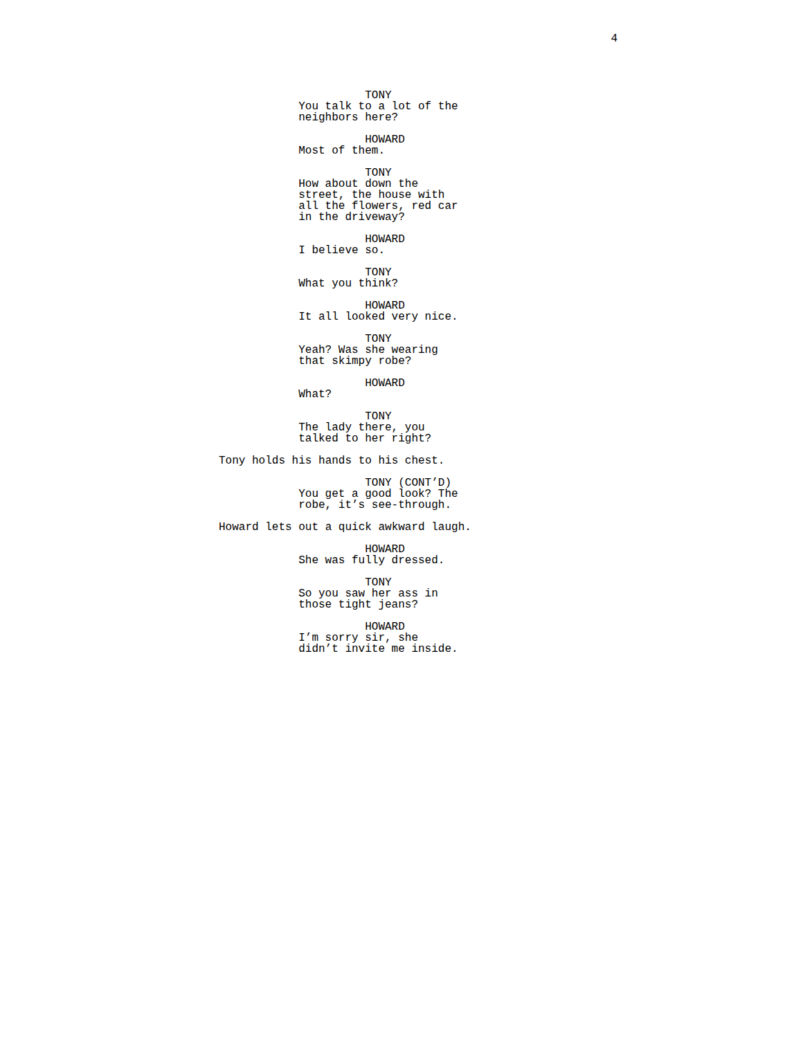4
TONY
You talk to a lot of the neighbors here?
HOWARD
Most of them.
TONY
How about down the street, the house with all the flowers, red car in the driveway?
HOWARD
I believe so.
TONY
What you think?
HOWARD
It all looked very nice.
TONY
Yeah? Was she wearing that skimpy robe?
HOWARD
What?
TONY
The lady there, you talked to her right?
Tony holds his hands to his chest.
TONY (CONT’D)
You get a good look? The robe, it’s see-through.
Howard lets out a quick awkward laugh.
HOWARD
She was fully dressed.
TONY
So you saw her ass in those tight jeans?
HOWARD
I’m sorry sir, she didn’t invite me inside.